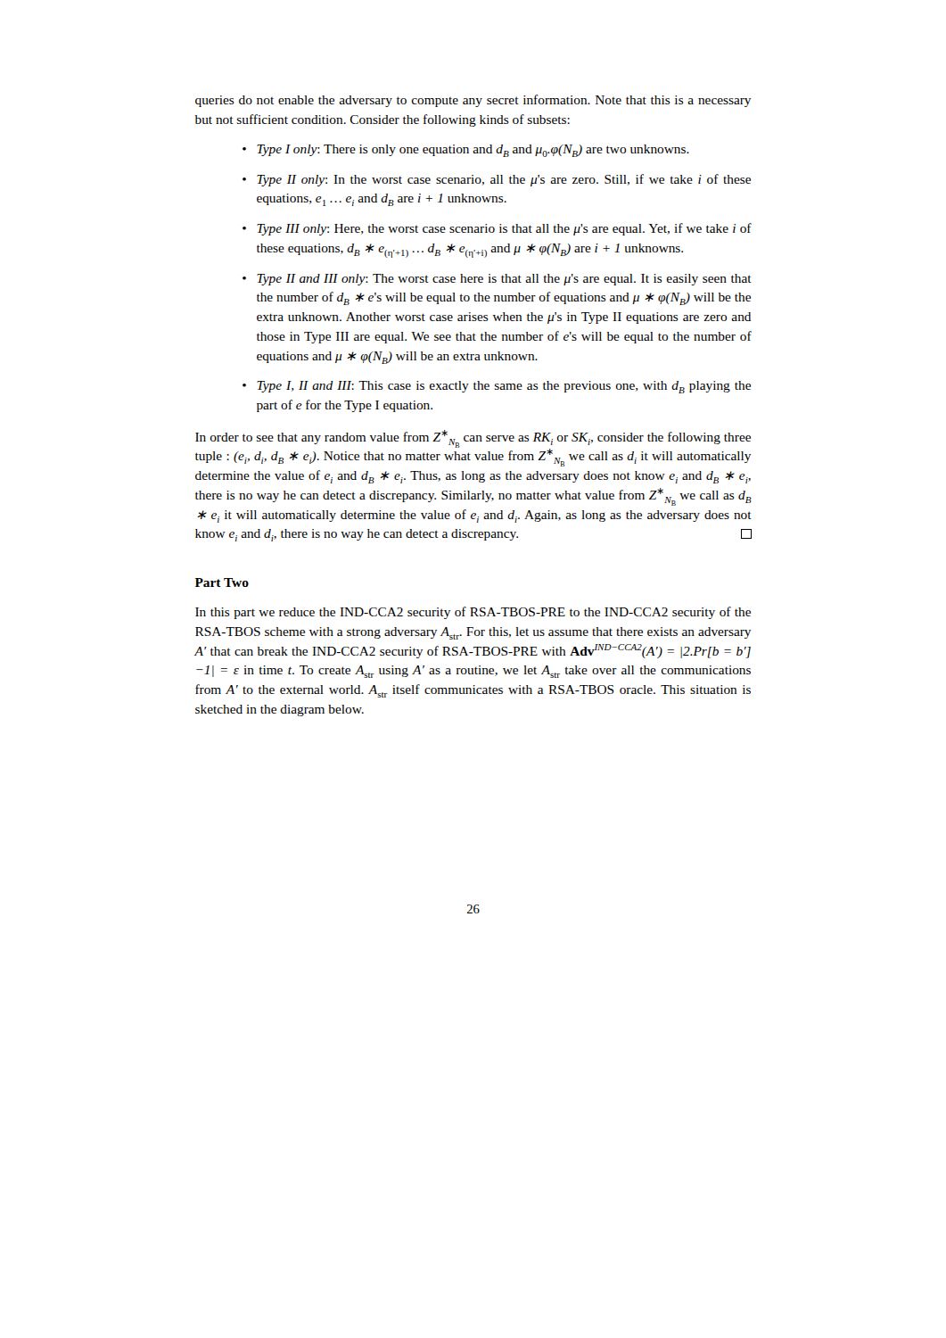queries do not enable the adversary to compute any secret information. Note that this is a necessary but not sufficient condition. Consider the following kinds of subsets:
Type I only: There is only one equation and dB and μ0.φ(NB) are two unknowns.
Type II only: In the worst case scenario, all the μ's are zero. Still, if we take i of these equations, e1 … ei and dB are i + 1 unknowns.
Type III only: Here, the worst case scenario is that all the μ's are equal. Yet, if we take i of these equations, dB ∗ e(η′+1) … dB ∗ e(η′+i) and μ ∗ φ(NB) are i + 1 unknowns.
Type II and III only: The worst case here is that all the μ's are equal. It is easily seen that the number of dB ∗ e's will be equal to the number of equations and μ ∗ φ(NB) will be the extra unknown. Another worst case arises when the μ's in Type II equations are zero and those in Type III are equal. We see that the number of e's will be equal to the number of equations and μ ∗ φ(NB) will be an extra unknown.
Type I, II and III: This case is exactly the same as the previous one, with dB playing the part of e for the Type I equation.
In order to see that any random value from Z∗NB can serve as RKi or SKi, consider the following three tuple : (ei, di, dB ∗ ei). Notice that no matter what value from Z∗NB we call as di it will automatically determine the value of ei and dB ∗ ei. Thus, as long as the adversary does not know ei and dB ∗ ei, there is no way he can detect a discrepancy. Similarly, no matter what value from Z∗NB we call as dB ∗ ei it will automatically determine the value of ei and di. Again, as long as the adversary does not know ei and di, there is no way he can detect a discrepancy.
Part Two
In this part we reduce the IND-CCA2 security of RSA-TBOS-PRE to the IND-CCA2 security of the RSA-TBOS scheme with a strong adversary Astr. For this, let us assume that there exists an adversary A′ that can break the IND-CCA2 security of RSA-TBOS-PRE with AdvIND−CCA2(A′) = |2.Pr[b = b′]−1| = ε in time t. To create Astr using A′ as a routine, we let Astr take over all the communications from A′ to the external world. Astr itself communicates with a RSA-TBOS oracle. This situation is sketched in the diagram below.
26